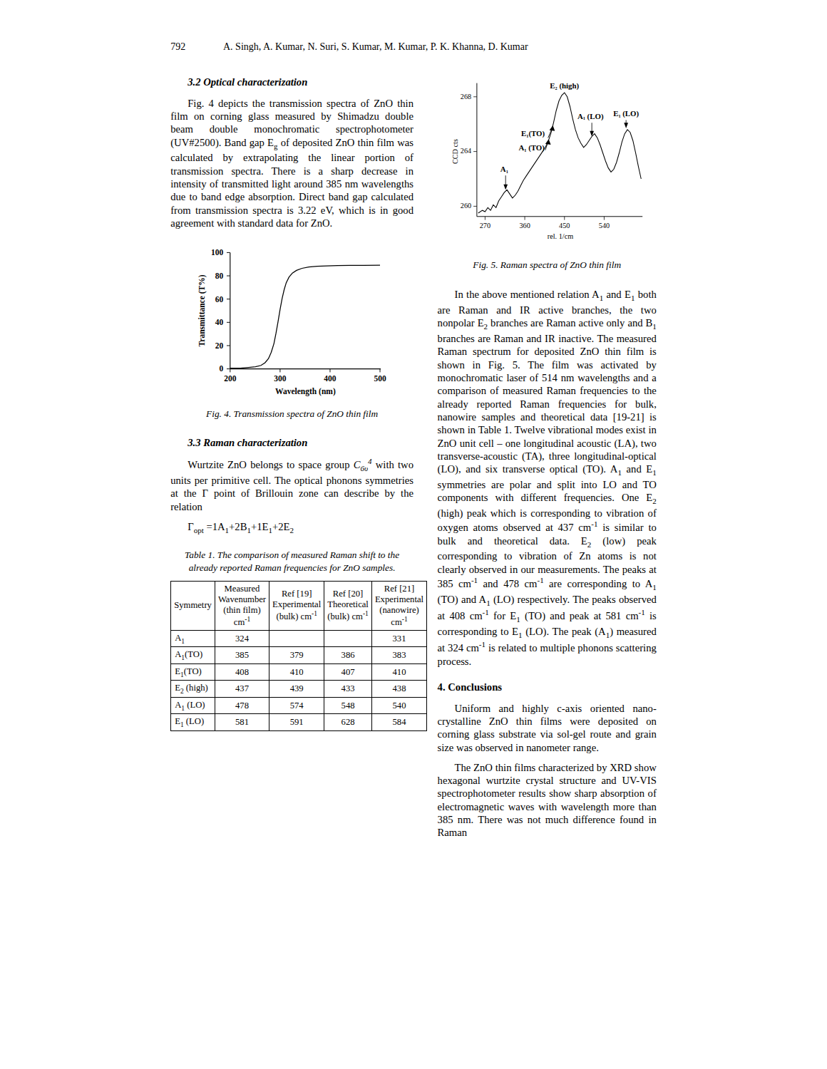792 A. Singh, A. Kumar, N. Suri, S. Kumar, M. Kumar, P. K. Khanna, D. Kumar
3.2 Optical characterization
Fig. 4 depicts the transmission spectra of ZnO thin film on corning glass measured by Shimadzu double beam double monochromatic spectrophotometer (UV#2500). Band gap Eg of deposited ZnO thin film was calculated by extrapolating the linear portion of transmission spectra. There is a sharp decrease in intensity of transmitted light around 385 nm wavelengths due to band edge absorption. Direct band gap calculated from transmission spectra is 3.22 eV, which is in good agreement with standard data for ZnO.
0 20 40 60 80 100 200 300 400 500 Wavelength (nm) Transmittance (T%)
Fig. 4. Transmission spectra of ZnO thin film
3.3 Raman characterization
Wurtzite ZnO belongs to space group C6υ4 with two units per primitive cell. The optical phonons symmetries at the Γ point of Brillouin zone can describe by the relation
Γopt =1A1+2B1+1E1+2E2
Table 1. The comparison of measured Raman shift to the already reported Raman frequencies for ZnO samples.
| Symmetry | Measured Wavenumber (thin film) cm -1 | Ref [19] Experimental (bulk) cm -1 | Ref [20] Theoretical (bulk) cm -1 | Ref [21] Experimental (nanowire) cm -1 |
| --- | --- | --- | --- | --- |
| A 1 | 324 | | | 331 |
| A 1 (TO) | 385 | 379 | 386 | 383 |
| E 1 (TO) | 408 | 410 | 407 | 410 |
| E 2 (high) | 437 | 439 | 433 | 438 |
| A 1 (LO) | 478 | 574 | 548 | 540 |
| E 1 (LO) | 581 | 591 | 628 | 584 |
268 264 260 CCD cts 270 360 450 540 rel. 1/cm E2 (high) A1 A1 (TO) E1(TO) A1 (LO) E1 (LO)
Fig. 5. Raman spectra of ZnO thin film
In the above mentioned relation A1 and E1 both are Raman and IR active branches, the two nonpolar E2 branches are Raman active only and B1 branches are Raman and IR inactive. The measured Raman spectrum for deposited ZnO thin film is shown in Fig. 5. The film was activated by monochromatic laser of 514 nm wavelengths and a comparison of measured Raman frequencies to the already reported Raman frequencies for bulk, nanowire samples and theoretical data [19-21] is shown in Table 1. Twelve vibrational modes exist in ZnO unit cell – one longitudinal acoustic (LA), two transverse-acoustic (TA), three longitudinal-optical (LO), and six transverse optical (TO). A1 and E1 symmetries are polar and split into LO and TO components with different frequencies. One E2 (high) peak which is corresponding to vibration of oxygen atoms observed at 437 cm-1 is similar to bulk and theoretical data. E2 (low) peak corresponding to vibration of Zn atoms is not clearly observed in our measurements. The peaks at 385 cm-1 and 478 cm-1 are corresponding to A1 (TO) and A1 (LO) respectively. The peaks observed at 408 cm-1 for E1 (TO) and peak at 581 cm-1 is corresponding to E1 (LO). The peak (A1) measured at 324 cm-1 is related to multiple phonons scattering process.
4. Conclusions
Uniform and highly c-axis oriented nano-crystalline ZnO thin films were deposited on corning glass substrate via sol-gel route and grain size was observed in nanometer range.
The ZnO thin films characterized by XRD show hexagonal wurtzite crystal structure and UV-VIS spectrophotometer results show sharp absorption of electromagnetic waves with wavelength more than 385 nm. There was not much difference found in Raman